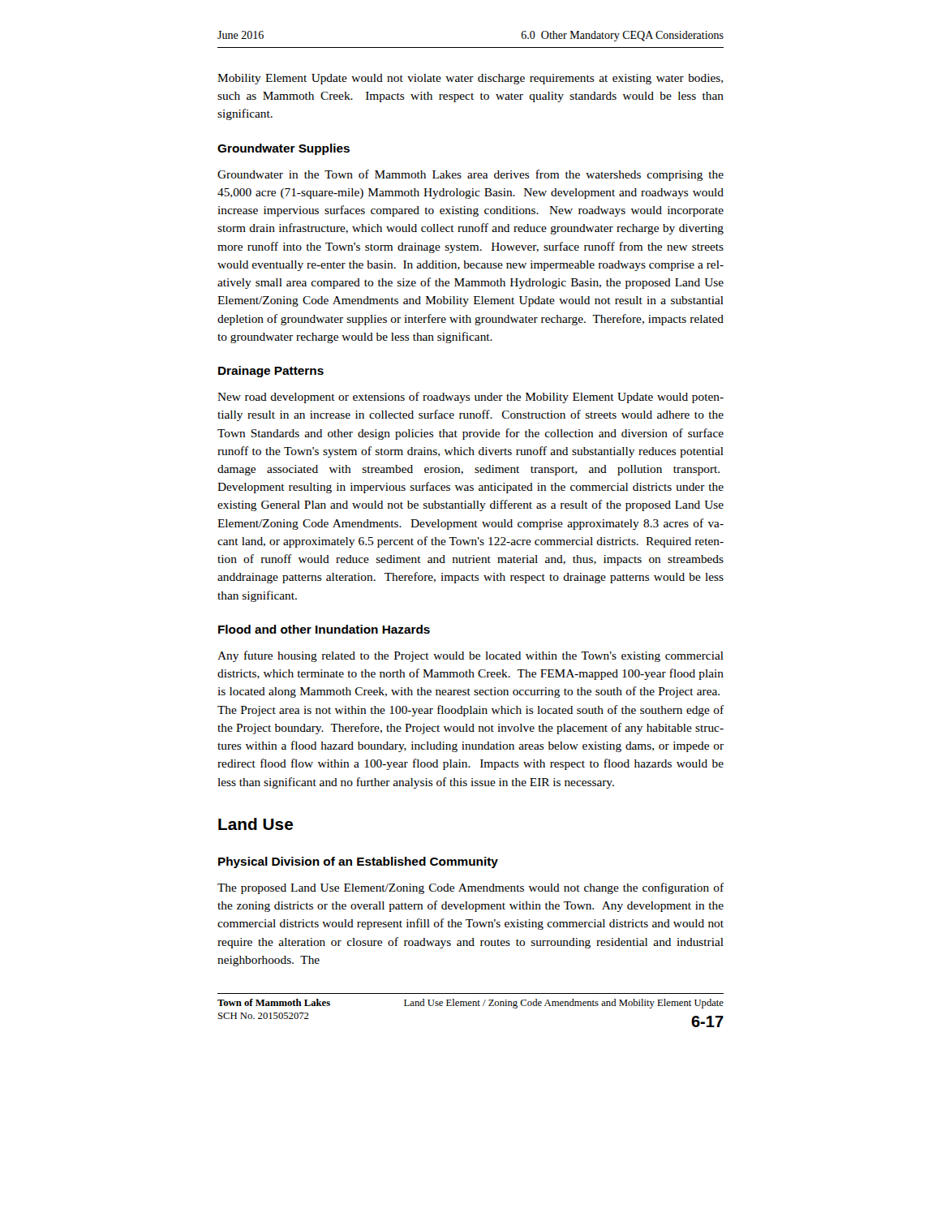June 2016
6.0 Other Mandatory CEQA Considerations
Mobility Element Update would not violate water discharge requirements at existing water bodies, such as Mammoth Creek. Impacts with respect to water quality standards would be less than significant.
Groundwater Supplies
Groundwater in the Town of Mammoth Lakes area derives from the watersheds comprising the 45,000 acre (71-square-mile) Mammoth Hydrologic Basin. New development and roadways would increase impervious surfaces compared to existing conditions. New roadways would incorporate storm drain infrastructure, which would collect runoff and reduce groundwater recharge by diverting more runoff into the Town's storm drainage system. However, surface runoff from the new streets would eventually re-enter the basin. In addition, because new impermeable roadways comprise a relatively small area compared to the size of the Mammoth Hydrologic Basin, the proposed Land Use Element/Zoning Code Amendments and Mobility Element Update would not result in a substantial depletion of groundwater supplies or interfere with groundwater recharge. Therefore, impacts related to groundwater recharge would be less than significant.
Drainage Patterns
New road development or extensions of roadways under the Mobility Element Update would potentially result in an increase in collected surface runoff. Construction of streets would adhere to the Town Standards and other design policies that provide for the collection and diversion of surface runoff to the Town's system of storm drains, which diverts runoff and substantially reduces potential damage associated with streambed erosion, sediment transport, and pollution transport. Development resulting in impervious surfaces was anticipated in the commercial districts under the existing General Plan and would not be substantially different as a result of the proposed Land Use Element/Zoning Code Amendments. Development would comprise approximately 8.3 acres of vacant land, or approximately 6.5 percent of the Town's 122-acre commercial districts. Required retention of runoff would reduce sediment and nutrient material and, thus, impacts on streambeds anddrainage patterns alteration. Therefore, impacts with respect to drainage patterns would be less than significant.
Flood and other Inundation Hazards
Any future housing related to the Project would be located within the Town's existing commercial districts, which terminate to the north of Mammoth Creek. The FEMA-mapped 100-year flood plain is located along Mammoth Creek, with the nearest section occurring to the south of the Project area. The Project area is not within the 100-year floodplain which is located south of the southern edge of the Project boundary. Therefore, the Project would not involve the placement of any habitable structures within a flood hazard boundary, including inundation areas below existing dams, or impede or redirect flood flow within a 100-year flood plain. Impacts with respect to flood hazards would be less than significant and no further analysis of this issue in the EIR is necessary.
Land Use
Physical Division of an Established Community
The proposed Land Use Element/Zoning Code Amendments would not change the configuration of the zoning districts or the overall pattern of development within the Town. Any development in the commercial districts would represent infill of the Town's existing commercial districts and would not require the alteration or closure of roadways and routes to surrounding residential and industrial neighborhoods. The
Town of Mammoth Lakes
SCH No. 2015052072
Land Use Element / Zoning Code Amendments and Mobility Element Update 6-17